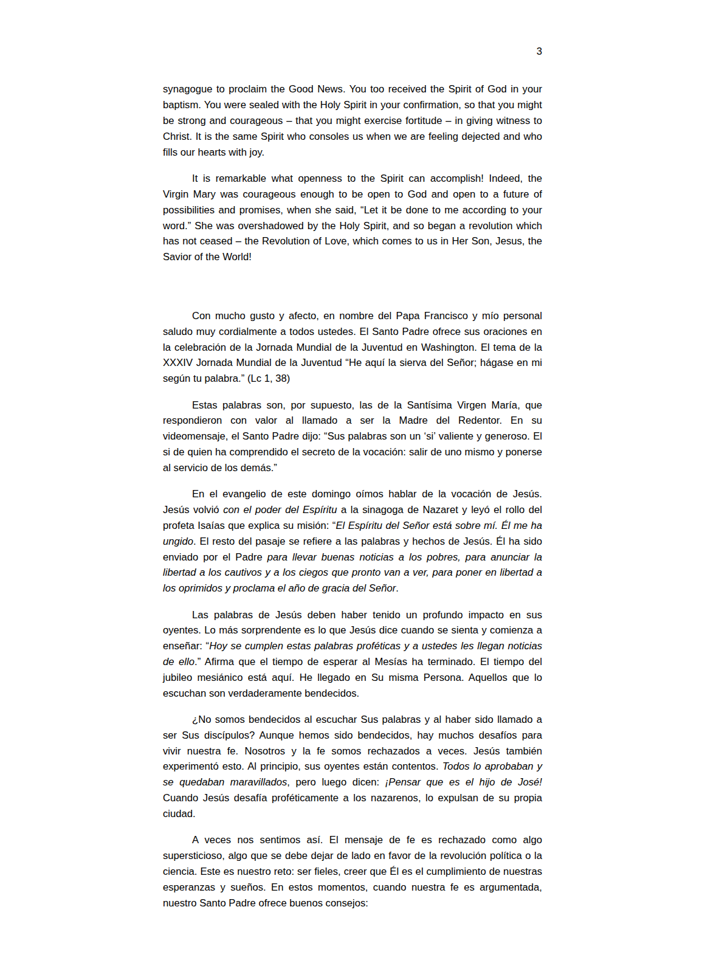3
synagogue to proclaim the Good News. You too received the Spirit of God in your baptism. You were sealed with the Holy Spirit in your confirmation, so that you might be strong and courageous – that you might exercise fortitude – in giving witness to Christ. It is the same Spirit who consoles us when we are feeling dejected and who fills our hearts with joy.
It is remarkable what openness to the Spirit can accomplish! Indeed, the Virgin Mary was courageous enough to be open to God and open to a future of possibilities and promises, when she said, “Let it be done to me according to your word.” She was overshadowed by the Holy Spirit, and so began a revolution which has not ceased – the Revolution of Love, which comes to us in Her Son, Jesus, the Savior of the World!
Con mucho gusto y afecto, en nombre del Papa Francisco y mío personal saludo muy cordialmente a todos ustedes. El Santo Padre ofrece sus oraciones en la celebración de la Jornada Mundial de la Juventud en Washington. El tema de la XXXIV Jornada Mundial de la Juventud “He aquí la sierva del Señor; hágase en mi según tu palabra.” (Lc 1, 38)
Estas palabras son, por supuesto, las de la Santísima Virgen María, que respondieron con valor al llamado a ser la Madre del Redentor. En su videomensaje, el Santo Padre dijo: “Sus palabras son un ‘si’ valiente y generoso. El si de quien ha comprendido el secreto de la vocación: salir de uno mismo y ponerse al servicio de los demás.”
En el evangelio de este domingo oímos hablar de la vocación de Jesús. Jesús volvió con el poder del Espíritu a la sinagoga de Nazaret y leyó el rollo del profeta Isaías que explica su misión: “El Espíritu del Señor está sobre mí. Él me ha ungido. El resto del pasaje se refiere a las palabras y hechos de Jesús. Él ha sido enviado por el Padre para llevar buenas noticias a los pobres, para anunciar la libertad a los cautivos y a los ciegos que pronto van a ver, para poner en libertad a los oprimidos y proclama el año de gracia del Señor.
Las palabras de Jesús deben haber tenido un profundo impacto en sus oyentes. Lo más sorprendente es lo que Jesús dice cuando se sienta y comienza a enseñar: “Hoy se cumplen estas palabras proféticas y a ustedes les llegan noticias de ello.” Afirma que el tiempo de esperar al Mesías ha terminado. El tiempo del jubileo mesiánico está aquí. He llegado en Su misma Persona. Aquellos que lo escuchan son verdaderamente bendecidos.
¿No somos bendecidos al escuchar Sus palabras y al haber sido llamado a ser Sus discípulos? Aunque hemos sido bendecidos, hay muchos desafíos para vivir nuestra fe. Nosotros y la fe somos rechazados a veces. Jesús también experimentó esto. Al principio, sus oyentes están contentos. Todos lo aprobaban y se quedaban maravillados, pero luego dicen: ¡Pensar que es el hijo de José! Cuando Jesús desafía proféticamente a los nazarenos, lo expulsan de su propia ciudad.
A veces nos sentimos así. El mensaje de fe es rechazado como algo supersticioso, algo que se debe dejar de lado en favor de la revolución política o la ciencia. Este es nuestro reto: ser fieles, creer que Él es el cumplimiento de nuestras esperanzas y sueños. En estos momentos, cuando nuestra fe es argumentada, nuestro Santo Padre ofrece buenos consejos: